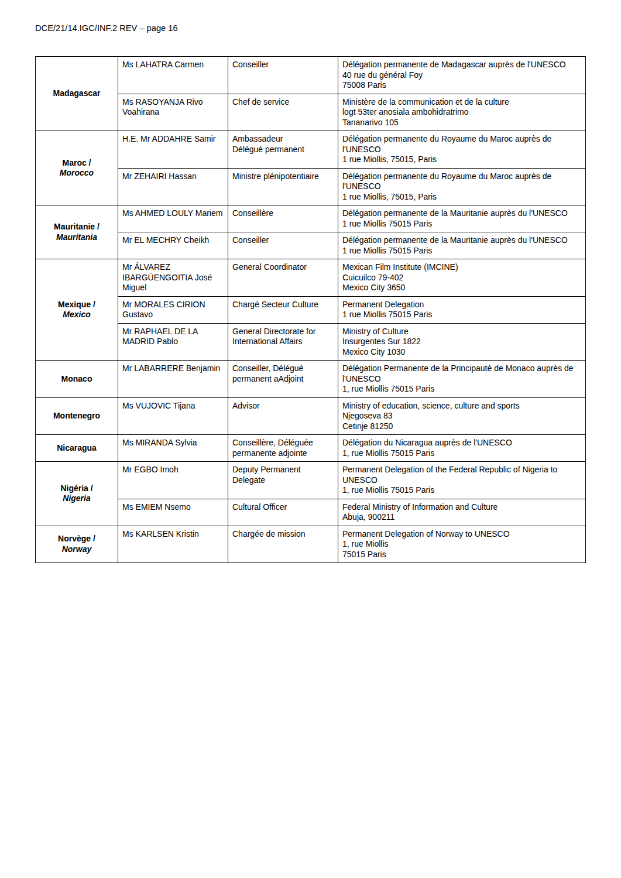DCE/21/14.IGC/INF.2 REV – page 16
| Madagascar | Ms LAHATRA Carmen | Conseiller | Délégation permanente de Madagascar auprès de l'UNESCO 40 rue du général Foy 75008 Paris |
| Ms RASOYANJA Rivo Voahirana | Chef de service | Ministère de la communication et de la culture logt 53ter anosiala ambohidratrimo Tananarivo 105 |
| Maroc / Morocco | H.E. Mr ADDAHRE Samir | Ambassadeur Délégué permanent | Délégation permanente du Royaume du Maroc auprès de l'UNESCO 1 rue Miollis, 75015, Paris |
| Mr ZEHAIRI Hassan | Ministre plénipotentiaire | Délégation permanente du Royaume du Maroc auprès de l'UNESCO 1 rue Miollis, 75015, Paris |
| Mauritanie / Mauritania | Ms AHMED LOULY Mariem | Conseillère | Délégation permanente de la Mauritanie auprès du l'UNESCO 1 rue Miollis 75015 Paris |
| Mr EL MECHRY Cheikh | Conseiller | Délégation permanente de la Mauritanie auprès du l'UNESCO 1 rue Miollis 75015 Paris |
| Mexique / Mexico | Mr ÁLVAREZ IBARGÜENGOITIA José Miguel | General Coordinator | Mexican Film Institute (IMCINE) Cuicuilco 79-402 Mexico City 3650 |
| Mr MORALES CIRION Gustavo | Chargé Secteur Culture | Permanent Delegation 1 rue Miollis 75015 Paris |
| Mr RAPHAEL DE LA MADRID Pablo | General Directorate for International Affairs | Ministry of Culture Insurgentes Sur 1822 Mexico City 1030 |
| Monaco | Mr LABARRERE Benjamin | Conseiller, Délégué permanent aAdjoint | Délégation Permanente de la Principauté de Monaco auprès de l'UNESCO 1, rue Miollis 75015 Paris |
| Montenegro | Ms VUJOVIC Tijana | Advisor | Ministry of education, science, culture and sports Njegoseva 83 Cetinje 81250 |
| Nicaragua | Ms MIRANDA Sylvia | Conseillère, Déléguée permanente adjointe | Délégation du Nicaragua auprès de l'UNESCO 1, rue Miollis 75015 Paris |
| Nigéria / Nigeria | Mr EGBO Imoh | Deputy Permanent Delegate | Permanent Delegation of the Federal Republic of Nigeria to UNESCO 1, rue Miollis 75015 Paris |
| Ms EMIEM Nsemo | Cultural Officer | Federal Ministry of Information and Culture Abuja, 900211 |
| Norvège / Norway | Ms KARLSEN Kristin | Chargée de mission | Permanent Delegation of Norway to UNESCO 1, rue Miollis 75015 Paris |